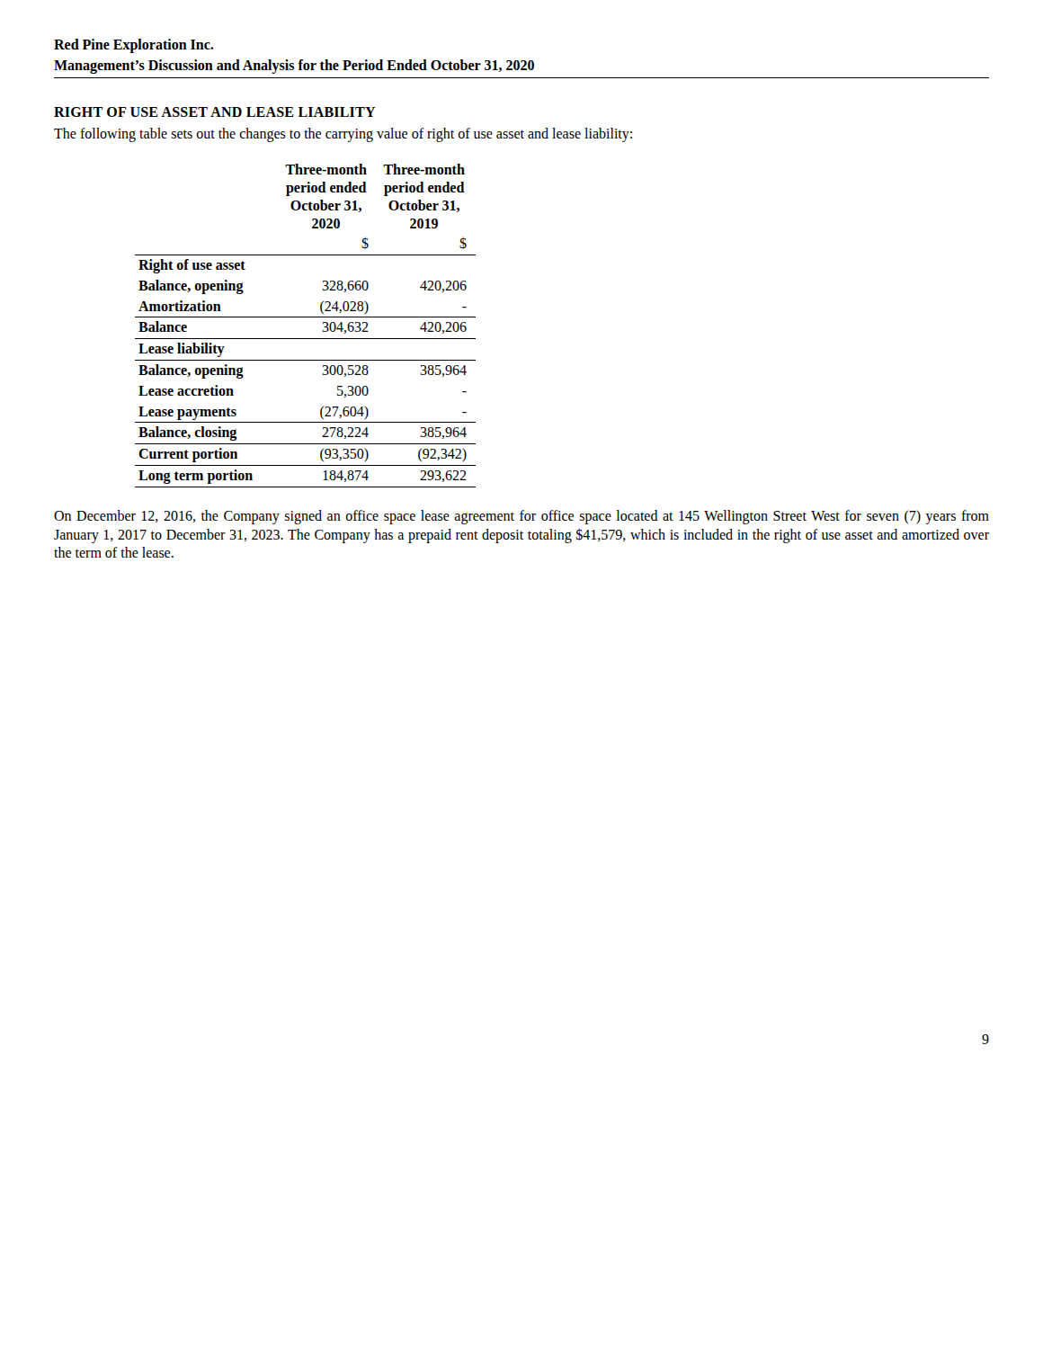Red Pine Exploration Inc.
Management’s Discussion and Analysis for the Period Ended October 31, 2020
RIGHT OF USE ASSET AND LEASE LIABILITY
The following table sets out the changes to the carrying value of right of use asset and lease liability:
| | Three-month period ended October 31, 2020 | Three-month period ended October 31, 2019 |
| --- | --- | --- |
| | $ | $ |
| Right of use asset | | |
| Balance, opening | 328,660 | 420,206 |
| Amortization | (24,028) | - |
| Balance | 304,632 | 420,206 |
| Lease liability | | |
| Balance, opening | 300,528 | 385,964 |
| Lease accretion | 5,300 | - |
| Lease payments | (27,604) | - |
| Balance, closing | 278,224 | 385,964 |
| Current portion | (93,350) | (92,342) |
| Long term portion | 184,874 | 293,622 |
On December 12, 2016, the Company signed an office space lease agreement for office space located at 145 Wellington Street West for seven (7) years from January 1, 2017 to December 31, 2023. The Company has a prepaid rent deposit totaling $41,579, which is included in the right of use asset and amortized over the term of the lease.
9